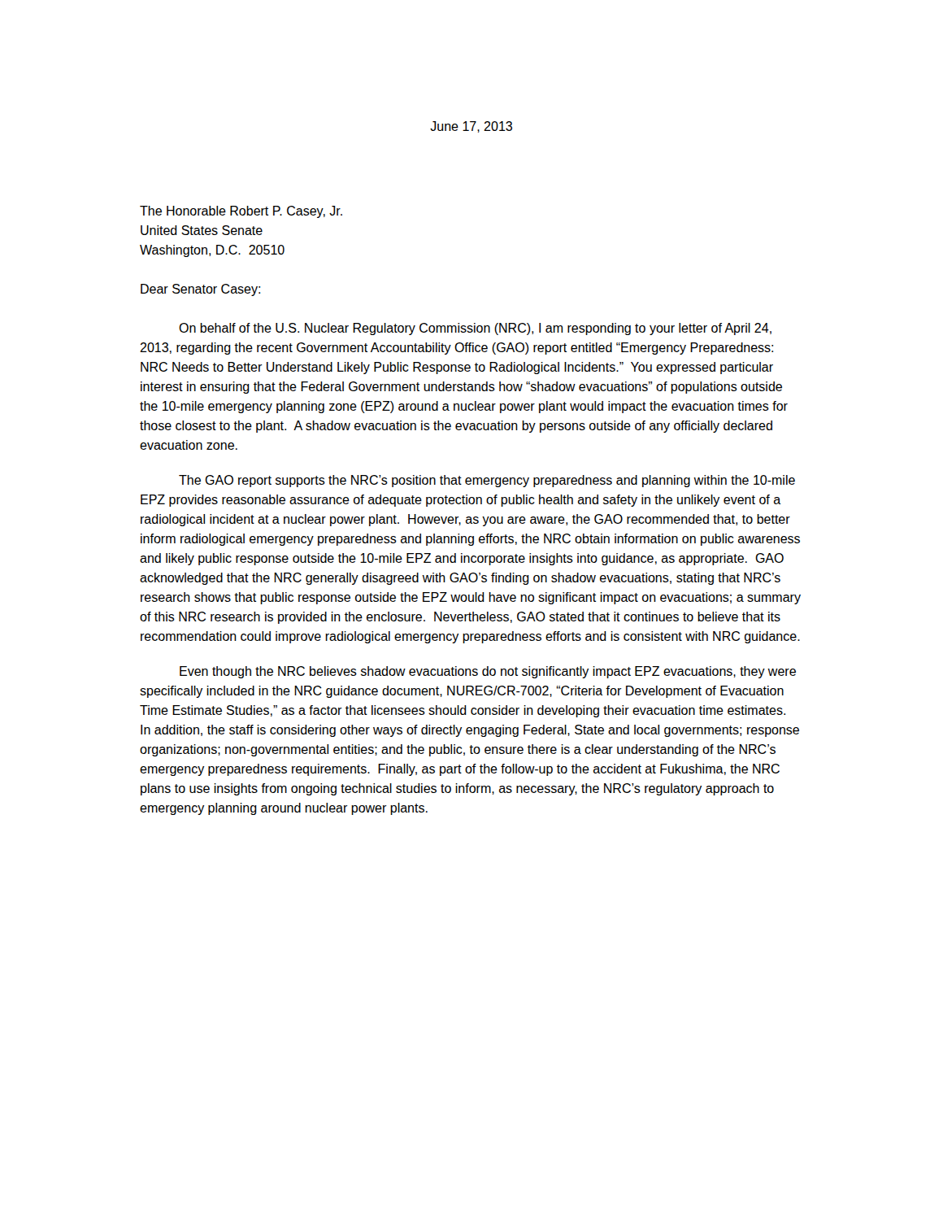June 17, 2013
The Honorable Robert P. Casey, Jr.
United States Senate
Washington, D.C. 20510
Dear Senator Casey:
On behalf of the U.S. Nuclear Regulatory Commission (NRC), I am responding to your letter of April 24, 2013, regarding the recent Government Accountability Office (GAO) report entitled “Emergency Preparedness: NRC Needs to Better Understand Likely Public Response to Radiological Incidents.” You expressed particular interest in ensuring that the Federal Government understands how “shadow evacuations” of populations outside the 10-mile emergency planning zone (EPZ) around a nuclear power plant would impact the evacuation times for those closest to the plant. A shadow evacuation is the evacuation by persons outside of any officially declared evacuation zone.
The GAO report supports the NRC’s position that emergency preparedness and planning within the 10-mile EPZ provides reasonable assurance of adequate protection of public health and safety in the unlikely event of a radiological incident at a nuclear power plant. However, as you are aware, the GAO recommended that, to better inform radiological emergency preparedness and planning efforts, the NRC obtain information on public awareness and likely public response outside the 10-mile EPZ and incorporate insights into guidance, as appropriate. GAO acknowledged that the NRC generally disagreed with GAO’s finding on shadow evacuations, stating that NRC’s research shows that public response outside the EPZ would have no significant impact on evacuations; a summary of this NRC research is provided in the enclosure. Nevertheless, GAO stated that it continues to believe that its recommendation could improve radiological emergency preparedness efforts and is consistent with NRC guidance.
Even though the NRC believes shadow evacuations do not significantly impact EPZ evacuations, they were specifically included in the NRC guidance document, NUREG/CR-7002, “Criteria for Development of Evacuation Time Estimate Studies,” as a factor that licensees should consider in developing their evacuation time estimates. In addition, the staff is considering other ways of directly engaging Federal, State and local governments; response organizations; non-governmental entities; and the public, to ensure there is a clear understanding of the NRC’s emergency preparedness requirements. Finally, as part of the follow-up to the accident at Fukushima, the NRC plans to use insights from ongoing technical studies to inform, as necessary, the NRC’s regulatory approach to emergency planning around nuclear power plants.